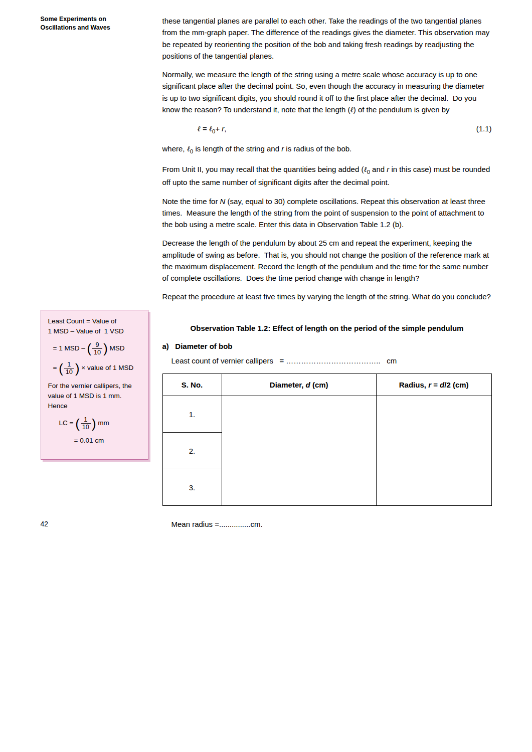Some Experiments on
Oscillations and Waves
these tangential planes are parallel to each other. Take the readings of the two tangential planes from the mm-graph paper. The difference of the readings gives the diameter. This observation may be repeated by reorienting the position of the bob and taking fresh readings by readjusting the positions of the tangential planes.
Normally, we measure the length of the string using a metre scale whose accuracy is up to one significant place after the decimal point. So, even though the accuracy in measuring the diameter is up to two significant digits, you should round it off to the first place after the decimal. Do you know the reason? To understand it, note that the length (ℓ) of the pendulum is given by
ℓ = ℓ0+ r, (1.1)
where, ℓ0 is length of the string and r is radius of the bob.
From Unit II, you may recall that the quantities being added (ℓ0 and r in this case) must be rounded off upto the same number of significant digits after the decimal point.
Note the time for N (say, equal to 30) complete oscillations. Repeat this observation at least three times. Measure the length of the string from the point of suspension to the point of attachment to the bob using a metre scale. Enter this data in Observation Table 1.2 (b).
Decrease the length of the pendulum by about 25 cm and repeat the experiment, keeping the amplitude of swing as before. That is, you should not change the position of the reference mark at the maximum displacement. Record the length of the pendulum and the time for the same number of complete oscillations. Does the time period change with change in length?
Repeat the procedure at least five times by varying the length of the string. What do you conclude?
Least Count = Value of
1 MSD – Value of 1 VSD
= 1 MSD – (910) MSD
= (110) × value of 1 MSD
For the vernier callipers, the value of 1 MSD is 1 mm. Hence
LC = (110) mm
= 0.01 cm
Observation Table 1.2: Effect of length on the period of the simple pendulum
a) Diameter of bob
Least count of vernier callipers = ……………………………….. cm
| S. No. | Diameter, d (cm) | Radius, r = d /2 (cm) |
| --- | --- | --- |
| 1. | | |
| 2. |
| 3. |
42
Mean radius =...............cm.